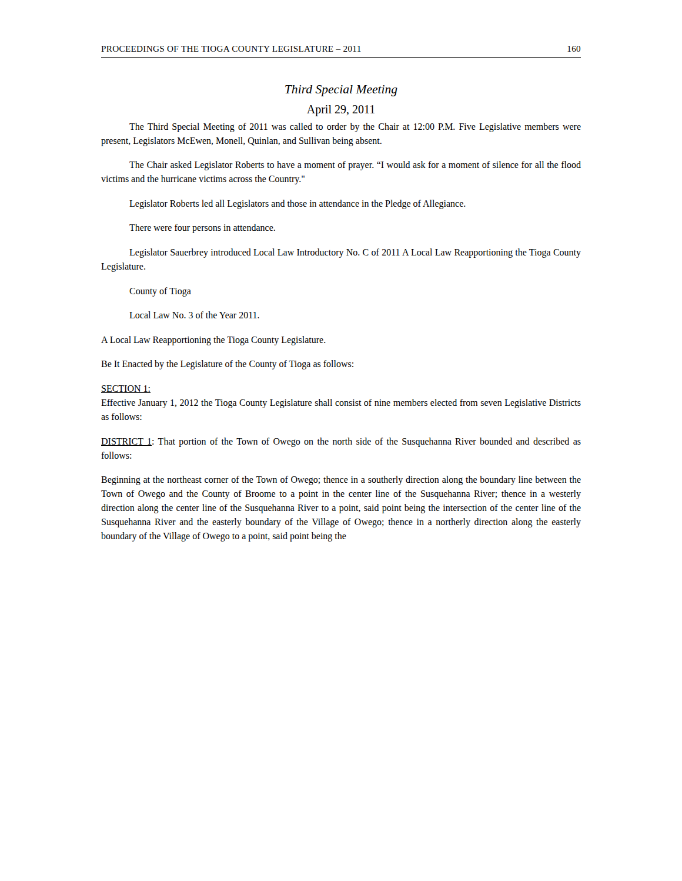Proceedings of the Tioga County Legislature – 2011 160
Third Special Meeting April 29, 2011
The Third Special Meeting of 2011 was called to order by the Chair at 12:00 P.M. Five Legislative members were present, Legislators McEwen, Monell, Quinlan, and Sullivan being absent.
The Chair asked Legislator Roberts to have a moment of prayer. “I would ask for a moment of silence for all the flood victims and the hurricane victims across the Country."
Legislator Roberts led all Legislators and those in attendance in the Pledge of Allegiance.
There were four persons in attendance.
Legislator Sauerbrey introduced Local Law Introductory No. C of 2011 A Local Law Reapportioning the Tioga County Legislature.
County of Tioga
Local Law No. 3 of the Year 2011.
A Local Law Reapportioning the Tioga County Legislature.
Be It Enacted by the Legislature of the County of Tioga as follows:
SECTION 1:
Effective January 1, 2012 the Tioga County Legislature shall consist of nine members elected from seven Legislative Districts as follows:
DISTRICT 1: That portion of the Town of Owego on the north side of the Susquehanna River bounded and described as follows:
Beginning at the northeast corner of the Town of Owego; thence in a southerly direction along the boundary line between the Town of Owego and the County of Broome to a point in the center line of the Susquehanna River; thence in a westerly direction along the center line of the Susquehanna River to a point, said point being the intersection of the center line of the Susquehanna River and the easterly boundary of the Village of Owego; thence in a northerly direction along the easterly boundary of the Village of Owego to a point, said point being the